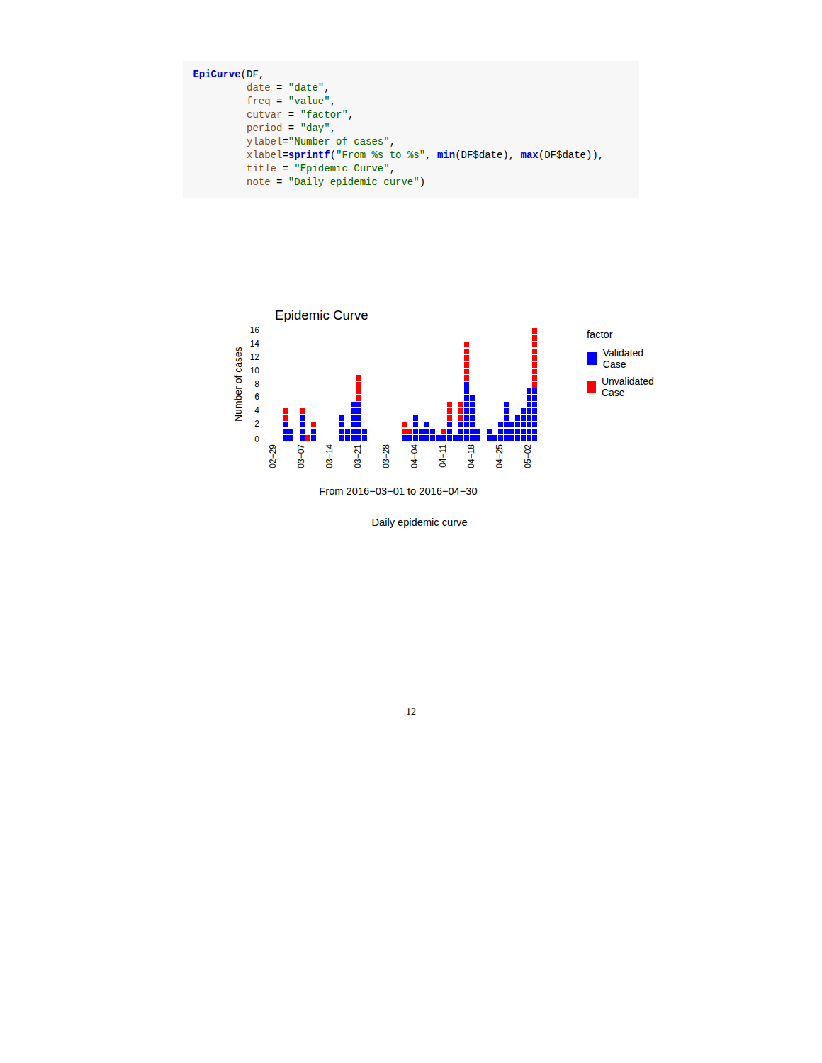EpiCurve(DF,
         date = "date",
         freq = "value",
         cutvar = "factor",
         period = "day",
         ylabel="Number of cases",
         xlabel=sprintf("From %s to %s", min(DF$date), max(DF$date)),
         title = "Epidemic Curve",
         note = "Daily epidemic curve")
Epidemic Curve
Number of cases
16 14 12 10 8 6 4 2 0
02−29 03−07 03−14 03−21 03−28 04−04 04−11 04−18 04−25 05−02
From 2016−03−01 to 2016−04−30
Daily epidemic curve
factor
Validated Case
Unvalidated Case
12